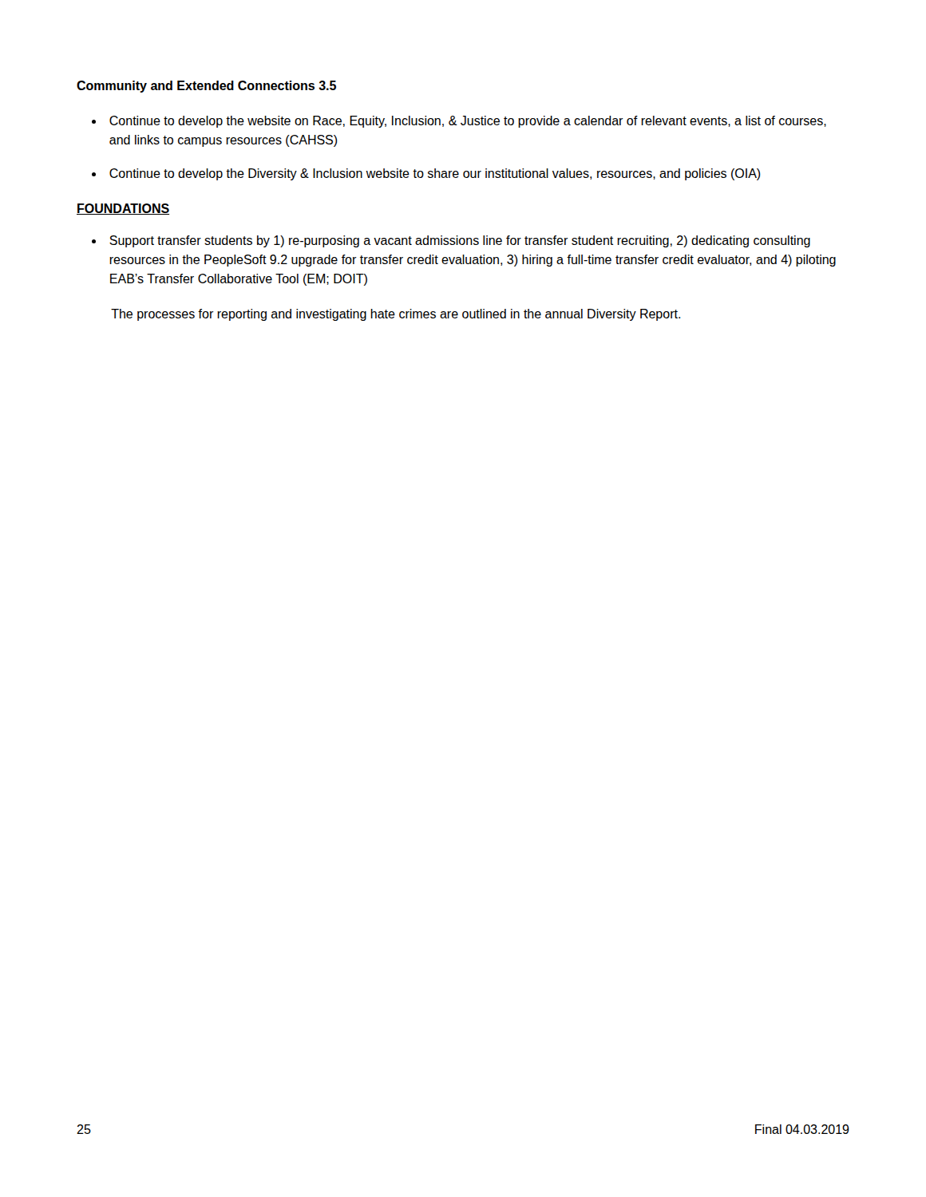Community and Extended Connections 3.5
Continue to develop the website on Race, Equity, Inclusion, & Justice to provide a calendar of relevant events, a list of courses, and links to campus resources (CAHSS)
Continue to develop the Diversity & Inclusion website to share our institutional values, resources, and policies (OIA)
FOUNDATIONS
Support transfer students by 1) re-purposing a vacant admissions line for transfer student recruiting, 2) dedicating consulting resources in the PeopleSoft 9.2 upgrade for transfer credit evaluation, 3) hiring a full-time transfer credit evaluator, and 4) piloting EAB’s Transfer Collaborative Tool (EM; DOIT)
The processes for reporting and investigating hate crimes are outlined in the annual Diversity Report.
25 Final 04.03.2019